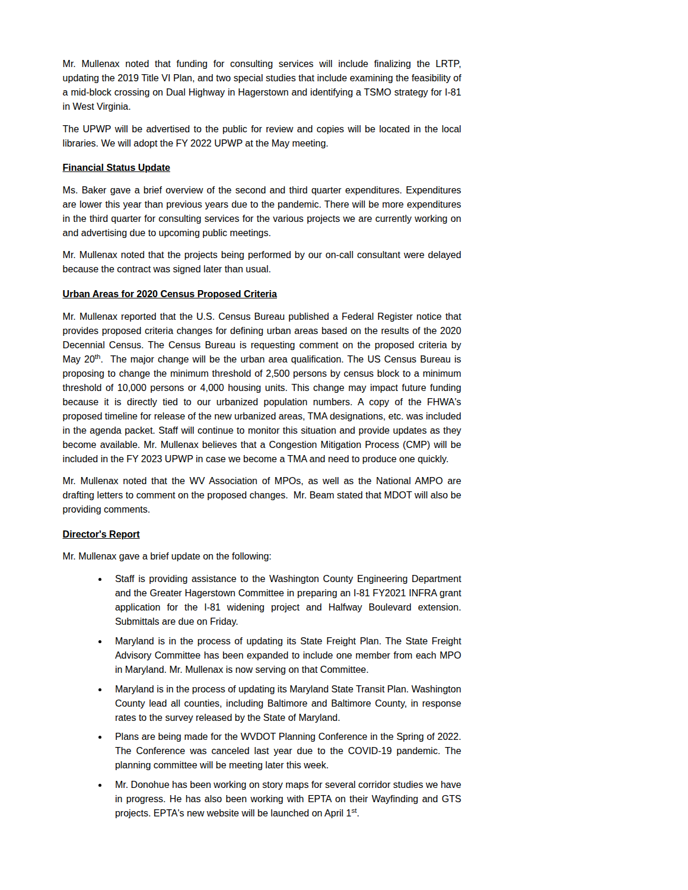Mr. Mullenax noted that funding for consulting services will include finalizing the LRTP, updating the 2019 Title VI Plan, and two special studies that include examining the feasibility of a mid-block crossing on Dual Highway in Hagerstown and identifying a TSMO strategy for I-81 in West Virginia.
The UPWP will be advertised to the public for review and copies will be located in the local libraries. We will adopt the FY 2022 UPWP at the May meeting.
Financial Status Update
Ms. Baker gave a brief overview of the second and third quarter expenditures. Expenditures are lower this year than previous years due to the pandemic. There will be more expenditures in the third quarter for consulting services for the various projects we are currently working on and advertising due to upcoming public meetings.
Mr. Mullenax noted that the projects being performed by our on-call consultant were delayed because the contract was signed later than usual.
Urban Areas for 2020 Census Proposed Criteria
Mr. Mullenax reported that the U.S. Census Bureau published a Federal Register notice that provides proposed criteria changes for defining urban areas based on the results of the 2020 Decennial Census. The Census Bureau is requesting comment on the proposed criteria by May 20th. The major change will be the urban area qualification. The US Census Bureau is proposing to change the minimum threshold of 2,500 persons by census block to a minimum threshold of 10,000 persons or 4,000 housing units. This change may impact future funding because it is directly tied to our urbanized population numbers. A copy of the FHWA's proposed timeline for release of the new urbanized areas, TMA designations, etc. was included in the agenda packet. Staff will continue to monitor this situation and provide updates as they become available. Mr. Mullenax believes that a Congestion Mitigation Process (CMP) will be included in the FY 2023 UPWP in case we become a TMA and need to produce one quickly.
Mr. Mullenax noted that the WV Association of MPOs, as well as the National AMPO are drafting letters to comment on the proposed changes. Mr. Beam stated that MDOT will also be providing comments.
Director's Report
Mr. Mullenax gave a brief update on the following:
Staff is providing assistance to the Washington County Engineering Department and the Greater Hagerstown Committee in preparing an I-81 FY2021 INFRA grant application for the I-81 widening project and Halfway Boulevard extension. Submittals are due on Friday.
Maryland is in the process of updating its State Freight Plan. The State Freight Advisory Committee has been expanded to include one member from each MPO in Maryland. Mr. Mullenax is now serving on that Committee.
Maryland is in the process of updating its Maryland State Transit Plan. Washington County lead all counties, including Baltimore and Baltimore County, in response rates to the survey released by the State of Maryland.
Plans are being made for the WVDOT Planning Conference in the Spring of 2022. The Conference was canceled last year due to the COVID-19 pandemic. The planning committee will be meeting later this week.
Mr. Donohue has been working on story maps for several corridor studies we have in progress. He has also been working with EPTA on their Wayfinding and GTS projects. EPTA's new website will be launched on April 1st.